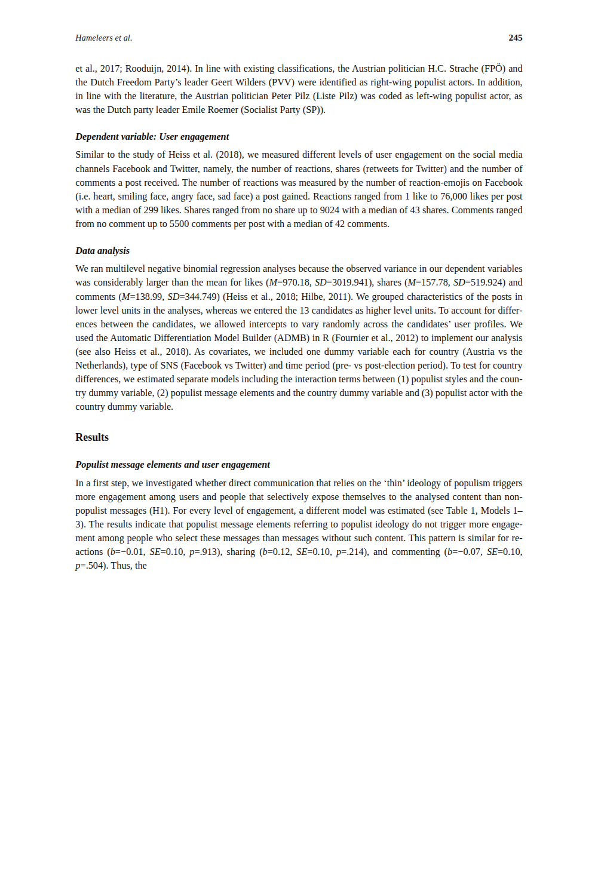Hameleers et al. 245
et al., 2017; Rooduijn, 2014). In line with existing classifications, the Austrian politician H.C. Strache (FPÖ) and the Dutch Freedom Party’s leader Geert Wilders (PVV) were identified as right-wing populist actors. In addition, in line with the literature, the Austrian politician Peter Pilz (Liste Pilz) was coded as left-wing populist actor, as was the Dutch party leader Emile Roemer (Socialist Party (SP)).
Dependent variable: User engagement
Similar to the study of Heiss et al. (2018), we measured different levels of user engagement on the social media channels Facebook and Twitter, namely, the number of reactions, shares (retweets for Twitter) and the number of comments a post received. The number of reactions was measured by the number of reaction-emojis on Facebook (i.e. heart, smiling face, angry face, sad face) a post gained. Reactions ranged from 1 like to 76,000 likes per post with a median of 299 likes. Shares ranged from no share up to 9024 with a median of 43 shares. Comments ranged from no comment up to 5500 comments per post with a median of 42 comments.
Data analysis
We ran multilevel negative binomial regression analyses because the observed variance in our dependent variables was considerably larger than the mean for likes (M=970.18, SD=3019.941), shares (M=157.78, SD=519.924) and comments (M=138.99, SD=344.749) (Heiss et al., 2018; Hilbe, 2011). We grouped characteristics of the posts in lower level units in the analyses, whereas we entered the 13 candidates as higher level units. To account for differences between the candidates, we allowed intercepts to vary randomly across the candidates’ user profiles. We used the Automatic Differentiation Model Builder (ADMB) in R (Fournier et al., 2012) to implement our analysis (see also Heiss et al., 2018). As covariates, we included one dummy variable each for country (Austria vs the Netherlands), type of SNS (Facebook vs Twitter) and time period (pre- vs post-election period). To test for country differences, we estimated separate models including the interaction terms between (1) populist styles and the country dummy variable, (2) populist message elements and the country dummy variable and (3) populist actor with the country dummy variable.
Results
Populist message elements and user engagement
In a first step, we investigated whether direct communication that relies on the ‘thin’ ideology of populism triggers more engagement among users and people that selectively expose themselves to the analysed content than non-populist messages (H1). For every level of engagement, a different model was estimated (see Table 1, Models 1–3). The results indicate that populist message elements referring to populist ideology do not trigger more engagement among people who select these messages than messages without such content. This pattern is similar for reactions (b=−0.01, SE=0.10, p=.913), sharing (b=0.12, SE=0.10, p=.214), and commenting (b=−0.07, SE=0.10, p=.504). Thus, the